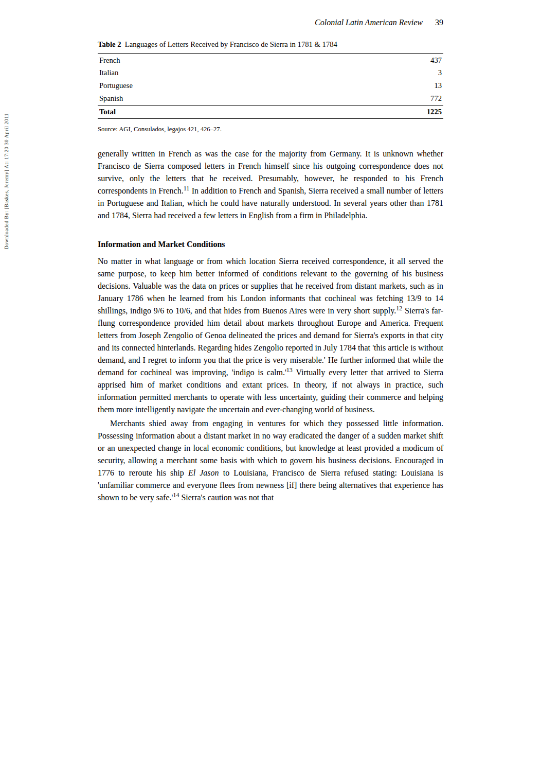Downloaded By: [Baskes, Jeremy] At: 17:20 30 April 2011
Colonial Latin American Review39
Table 2 Languages of Letters Received by Francisco de Sierra in 1781 & 1784
| French | 437 |
| Italian | 3 |
| Portuguese | 13 |
| Spanish | 772 |
| Total | 1225 |
Source: AGI, Consulados, legajos 421, 426–27.
generally written in French as was the case for the majority from Germany. It is unknown whether Francisco de Sierra composed letters in French himself since his outgoing correspondence does not survive, only the letters that he received. Presumably, however, he responded to his French correspondents in French.11 In addition to French and Spanish, Sierra received a small number of letters in Portuguese and Italian, which he could have naturally understood. In several years other than 1781 and 1784, Sierra had received a few letters in English from a firm in Philadelphia.
Information and Market Conditions
No matter in what language or from which location Sierra received correspondence, it all served the same purpose, to keep him better informed of conditions relevant to the governing of his business decisions. Valuable was the data on prices or supplies that he received from distant markets, such as in January 1786 when he learned from his London informants that cochineal was fetching 13/9 to 14 shillings, indigo 9/6 to 10/6, and that hides from Buenos Aires were in very short supply.12 Sierra's far-flung correspondence provided him detail about markets throughout Europe and America. Frequent letters from Joseph Zengolio of Genoa delineated the prices and demand for Sierra's exports in that city and its connected hinterlands. Regarding hides Zengolio reported in July 1784 that 'this article is without demand, and I regret to inform you that the price is very miserable.' He further informed that while the demand for cochineal was improving, 'indigo is calm.'13 Virtually every letter that arrived to Sierra apprised him of market conditions and extant prices. In theory, if not always in practice, such information permitted merchants to operate with less uncertainty, guiding their commerce and helping them more intelligently navigate the uncertain and ever-changing world of business.
Merchants shied away from engaging in ventures for which they possessed little information. Possessing information about a distant market in no way eradicated the danger of a sudden market shift or an unexpected change in local economic conditions, but knowledge at least provided a modicum of security, allowing a merchant some basis with which to govern his business decisions. Encouraged in 1776 to reroute his ship El Jason to Louisiana, Francisco de Sierra refused stating: Louisiana is 'unfamiliar commerce and everyone flees from newness [if] there being alternatives that experience has shown to be very safe.'14 Sierra's caution was not that